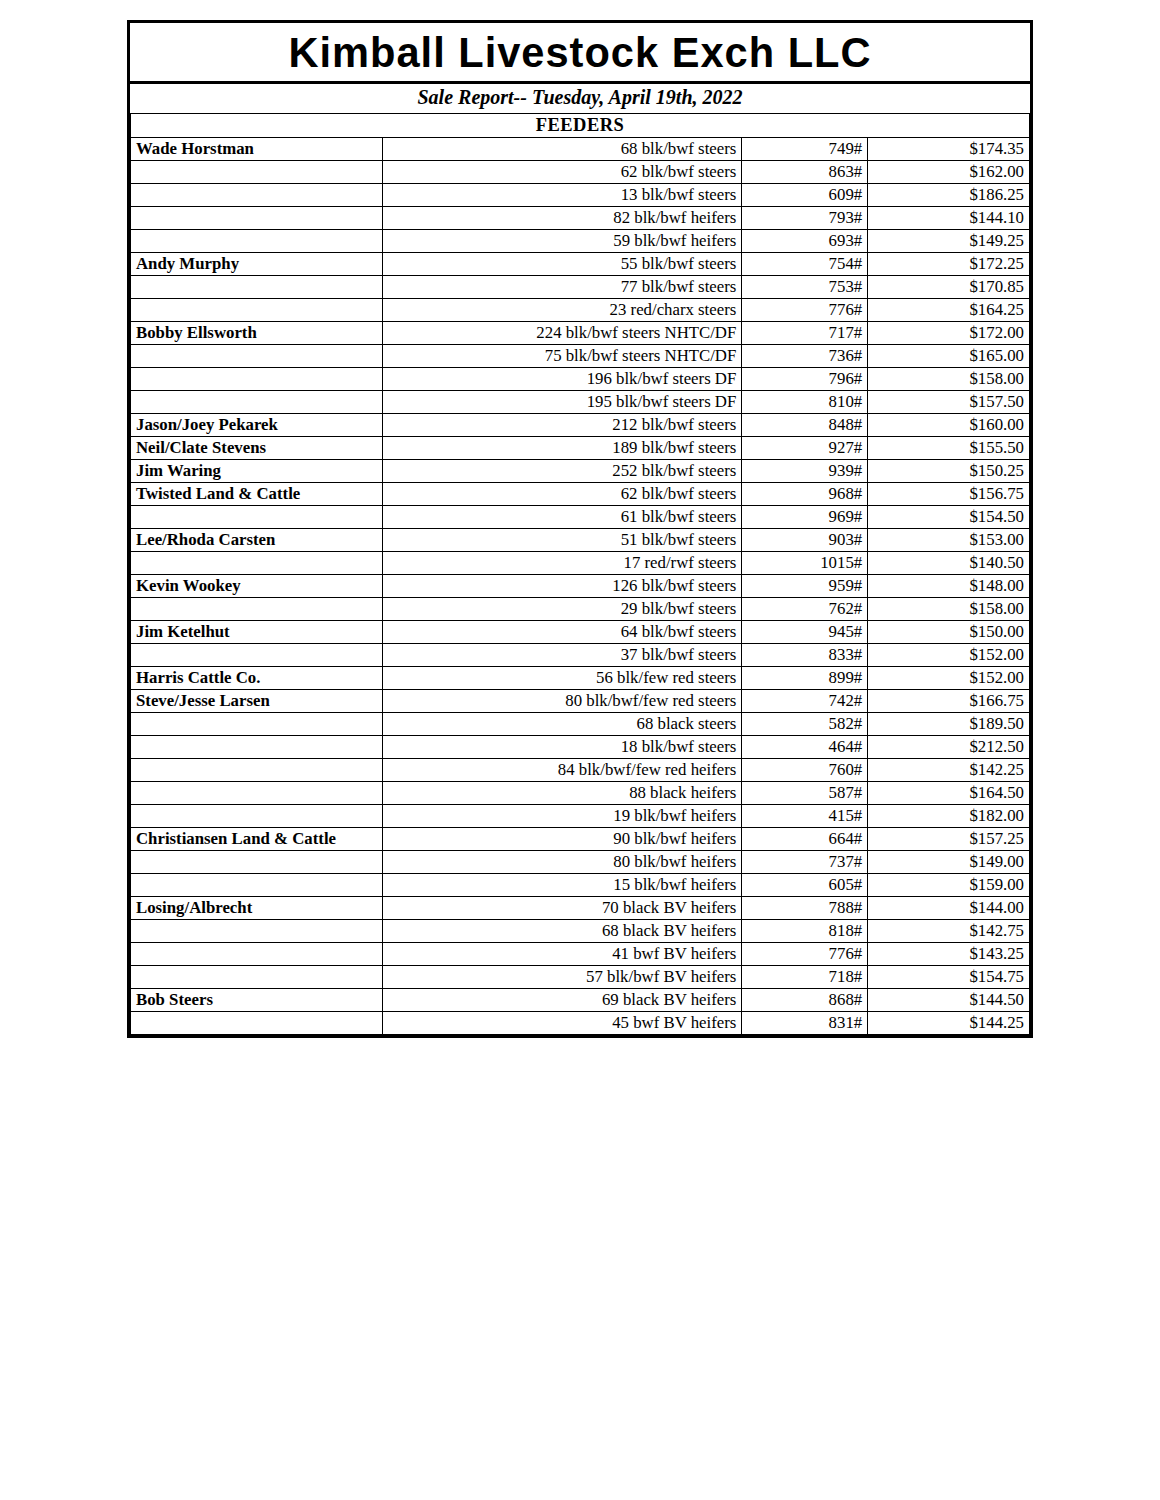Kimball Livestock Exch LLC
Sale Report-- Tuesday, April 19th, 2022
| FEEDERS |
| Wade Horstman | 68 blk/bwf steers | 749# | $174.35 |
| | 62 blk/bwf steers | 863# | $162.00 |
| | 13 blk/bwf steers | 609# | $186.25 |
| | 82 blk/bwf heifers | 793# | $144.10 |
| | 59 blk/bwf heifers | 693# | $149.25 |
| Andy Murphy | 55 blk/bwf steers | 754# | $172.25 |
| | 77 blk/bwf steers | 753# | $170.85 |
| | 23 red/charx steers | 776# | $164.25 |
| Bobby Ellsworth | 224 blk/bwf steers NHTC/DF | 717# | $172.00 |
| | 75 blk/bwf steers NHTC/DF | 736# | $165.00 |
| | 196 blk/bwf steers DF | 796# | $158.00 |
| | 195 blk/bwf steers DF | 810# | $157.50 |
| Jason/Joey Pekarek | 212 blk/bwf steers | 848# | $160.00 |
| Neil/Clate Stevens | 189 blk/bwf steers | 927# | $155.50 |
| Jim Waring | 252 blk/bwf steers | 939# | $150.25 |
| Twisted Land & Cattle | 62 blk/bwf steers | 968# | $156.75 |
| | 61 blk/bwf steers | 969# | $154.50 |
| Lee/Rhoda Carsten | 51 blk/bwf steers | 903# | $153.00 |
| | 17 red/rwf steers | 1015# | $140.50 |
| Kevin Wookey | 126 blk/bwf steers | 959# | $148.00 |
| | 29 blk/bwf steers | 762# | $158.00 |
| Jim Ketelhut | 64 blk/bwf steers | 945# | $150.00 |
| | 37 blk/bwf steers | 833# | $152.00 |
| Harris Cattle Co. | 56 blk/few red steers | 899# | $152.00 |
| Steve/Jesse Larsen | 80 blk/bwf/few red steers | 742# | $166.75 |
| | 68 black steers | 582# | $189.50 |
| | 18 blk/bwf steers | 464# | $212.50 |
| | 84 blk/bwf/few red heifers | 760# | $142.25 |
| | 88 black heifers | 587# | $164.50 |
| | 19 blk/bwf heifers | 415# | $182.00 |
| Christiansen Land & Cattle | 90 blk/bwf heifers | 664# | $157.25 |
| | 80 blk/bwf heifers | 737# | $149.00 |
| | 15 blk/bwf heifers | 605# | $159.00 |
| Losing/Albrecht | 70 black BV heifers | 788# | $144.00 |
| | 68 black BV heifers | 818# | $142.75 |
| | 41 bwf BV heifers | 776# | $143.25 |
| | 57 blk/bwf BV heifers | 718# | $154.75 |
| Bob Steers | 69 black BV heifers | 868# | $144.50 |
| | 45 bwf BV heifers | 831# | $144.25 |